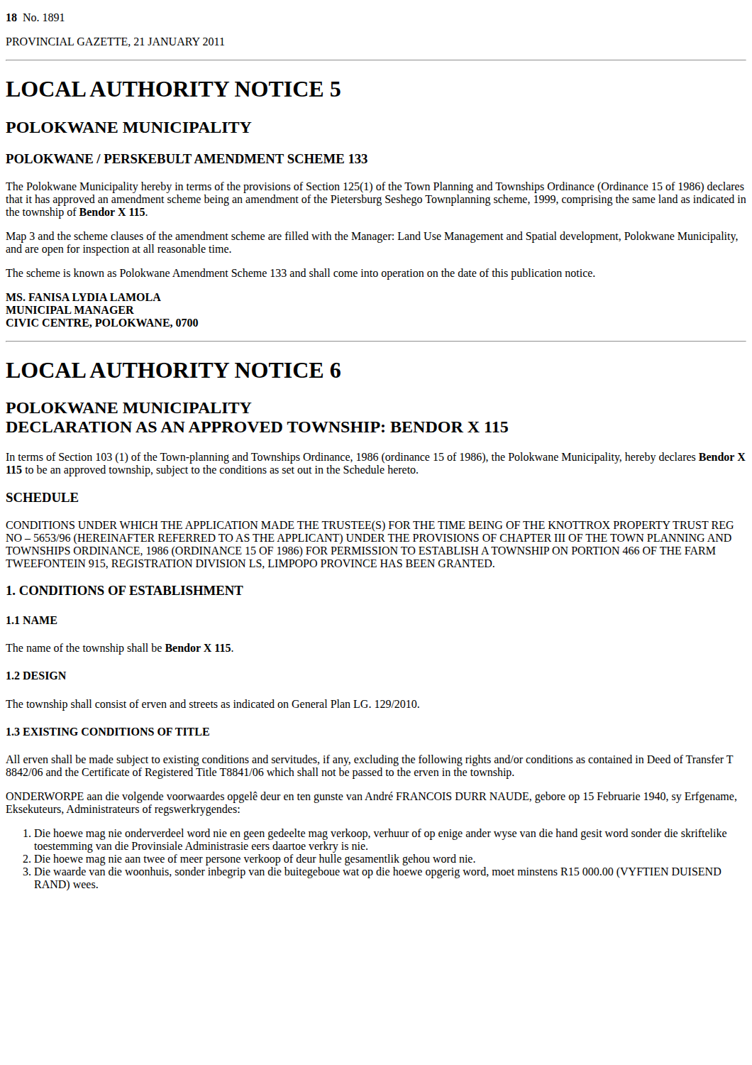18 No. 1891
PROVINCIAL GAZETTE, 21 JANUARY 2011
LOCAL AUTHORITY NOTICE 5
POLOKWANE MUNICIPALITY
POLOKWANE / PERSKEBULT AMENDMENT SCHEME 133
The Polokwane Municipality hereby in terms of the provisions of Section 125(1) of the Town Planning and Townships Ordinance (Ordinance 15 of 1986) declares that it has approved an amendment scheme being an amendment of the Pietersburg Seshego Townplanning scheme, 1999, comprising the same land as indicated in the township of Bendor X 115.
Map 3 and the scheme clauses of the amendment scheme are filled with the Manager: Land Use Management and Spatial development, Polokwane Municipality, and are open for inspection at all reasonable time.
The scheme is known as Polokwane Amendment Scheme 133 and shall come into operation on the date of this publication notice.
MS. FANISA LYDIA LAMOLA
MUNICIPAL MANAGER
CIVIC CENTRE, POLOKWANE, 0700
LOCAL AUTHORITY NOTICE 6
POLOKWANE MUNICIPALITY
DECLARATION AS AN APPROVED TOWNSHIP: BENDOR X 115
In terms of Section 103 (1) of the Town-planning and Townships Ordinance, 1986 (ordinance 15 of 1986), the Polokwane Municipality, hereby declares Bendor X 115 to be an approved township, subject to the conditions as set out in the Schedule hereto.
SCHEDULE
CONDITIONS UNDER WHICH THE APPLICATION MADE THE TRUSTEE(S) FOR THE TIME BEING OF THE KNOTTROX PROPERTY TRUST REG NO – 5653/96 (HEREINAFTER REFERRED TO AS THE APPLICANT) UNDER THE PROVISIONS OF CHAPTER III OF THE TOWN PLANNING AND TOWNSHIPS ORDINANCE, 1986 (ORDINANCE 15 OF 1986) FOR PERMISSION TO ESTABLISH A TOWNSHIP ON PORTION 466 OF THE FARM TWEEFONTEIN 915, REGISTRATION DIVISION LS, LIMPOPO PROVINCE HAS BEEN GRANTED.
1. CONDITIONS OF ESTABLISHMENT
1.1 NAME
The name of the township shall be Bendor X 115.
1.2 DESIGN
The township shall consist of erven and streets as indicated on General Plan LG. 129/2010.
1.3 EXISTING CONDITIONS OF TITLE
All erven shall be made subject to existing conditions and servitudes, if any, excluding the following rights and/or conditions as contained in Deed of Transfer T 8842/06 and the Certificate of Registered Title T8841/06 which shall not be passed to the erven in the township.
ONDERWORPE aan die volgende voorwaardes opgelê deur en ten gunste van André FRANCOIS DURR NAUDE, gebore op 15 Februarie 1940, sy Erfgename, Eksekuteurs, Administrateurs of regswerkrygendes:
Die hoewe mag nie onderverdeel word nie en geen gedeelte mag verkoop, verhuur of op enige ander wyse van die hand gesit word sonder die skriftelike toestemming van die Provinsiale Administrasie eers daartoe verkry is nie.
Die hoewe mag nie aan twee of meer persone verkoop of deur hulle gesamentlik gehou word nie.
Die waarde van die woonhuis, sonder inbegrip van die buitegeboue wat op die hoewe opgerig word, moet minstens R15 000.00 (VYFTIEN DUISEND RAND) wees.